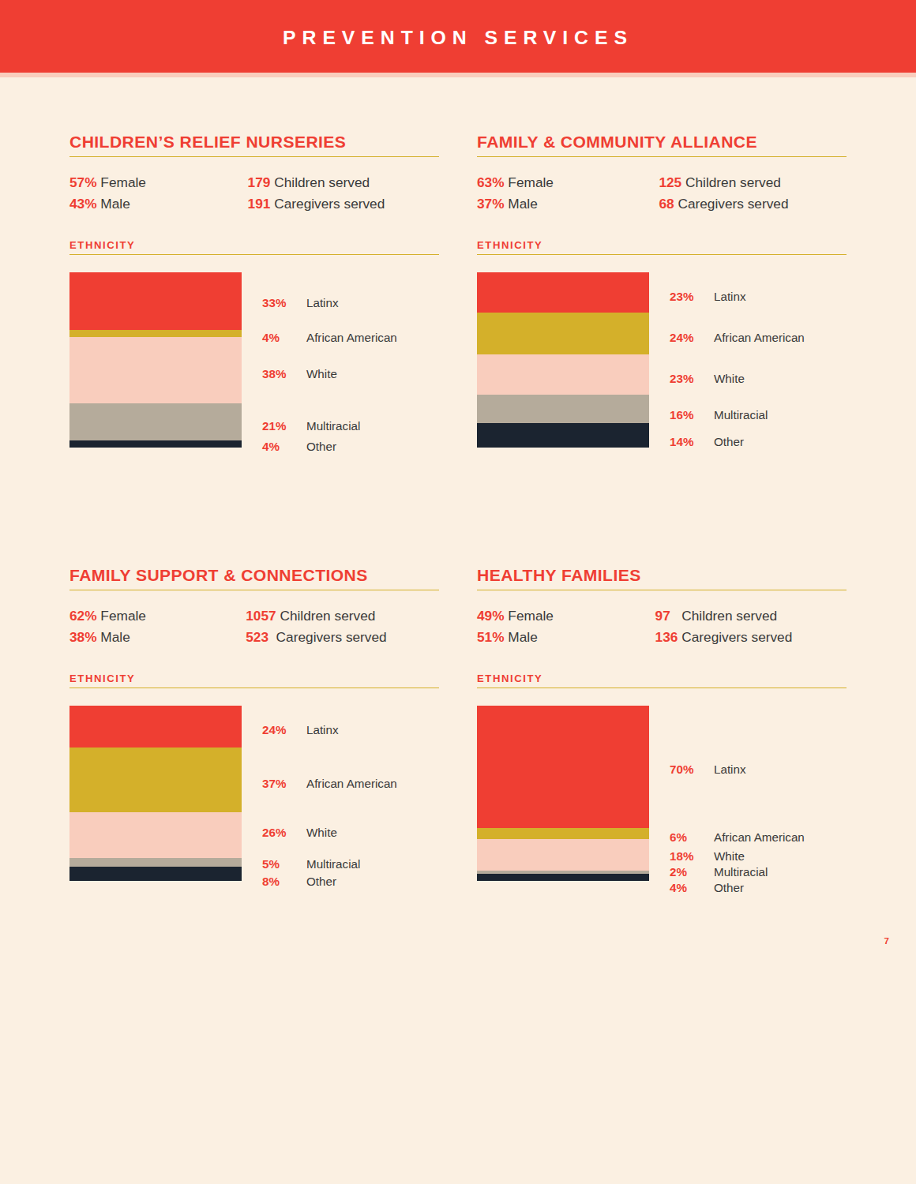Prevention Services
Children’s Relief Nurseries
57% Female
179 Children served
43% Male
191 Caregivers served
Ethnicity
33% Latinx
4% African American
38% White
21% Multiracial
4% Other
Family & Community Alliance
63% Female
125 Children served
37% Male
68 Caregivers served
Ethnicity
23% Latinx
24% African American
23% White
16% Multiracial
14% Other
Family Support & Connections
62% Female
1057 Children served
38% Male
523 Caregivers served
Ethnicity
24% Latinx
37% African American
26% White
5% Multiracial
8% Other
Healthy Families
49% Female
97 Children served
51% Male
136 Caregivers served
Ethnicity
70% Latinx
6% African American
18% White
2% Multiracial
4% Other
7